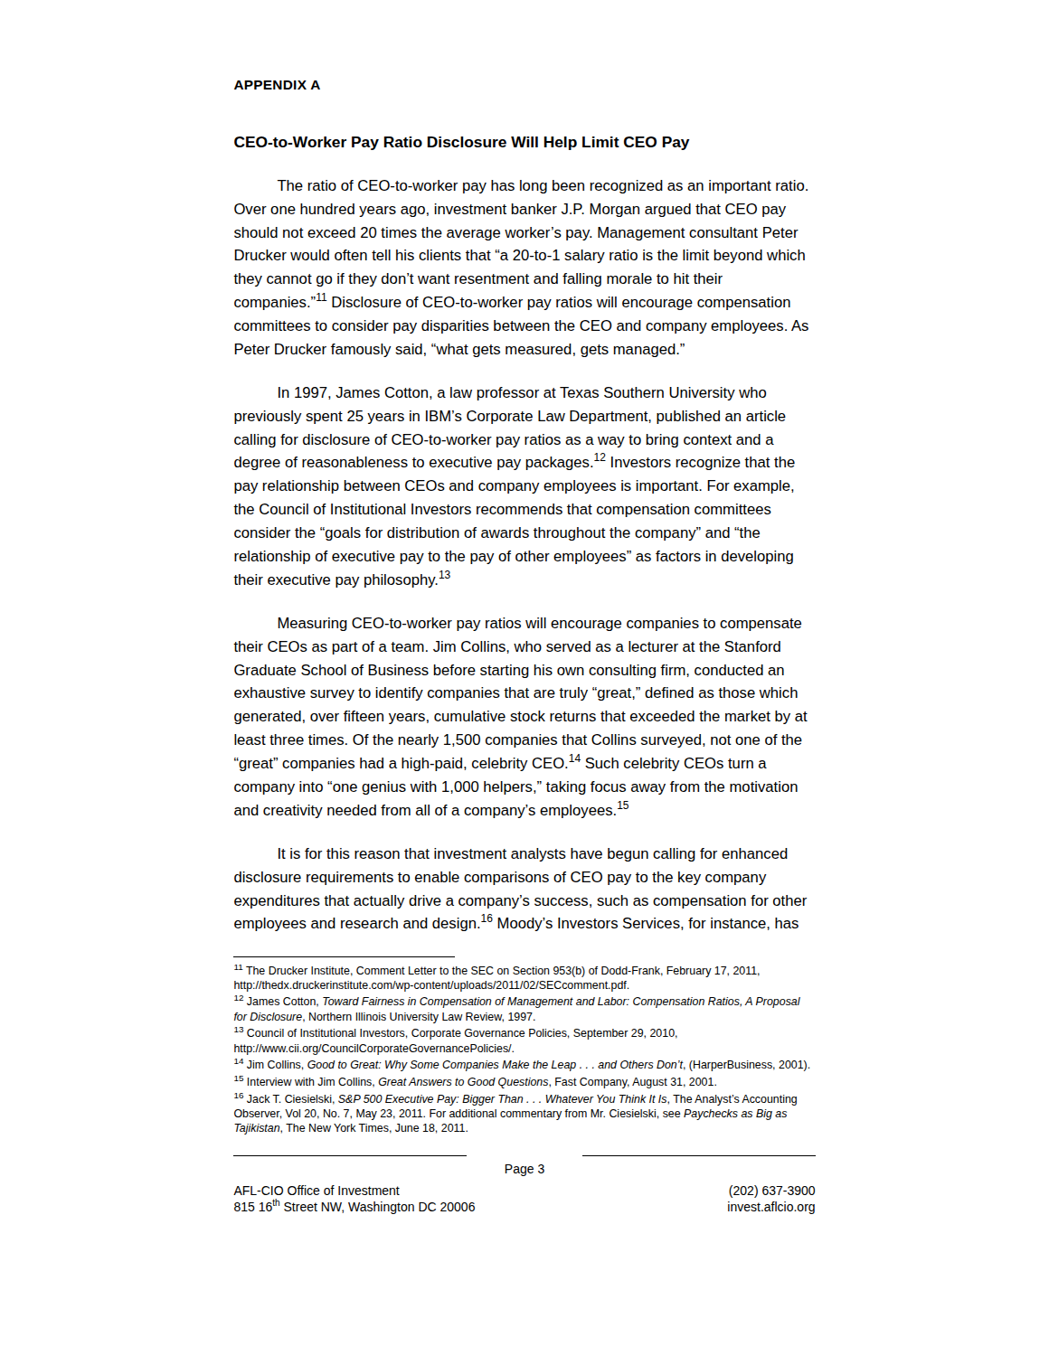APPENDIX A
CEO-to-Worker Pay Ratio Disclosure Will Help Limit CEO Pay
The ratio of CEO-to-worker pay has long been recognized as an important ratio. Over one hundred years ago, investment banker J.P. Morgan argued that CEO pay should not exceed 20 times the average worker’s pay. Management consultant Peter Drucker would often tell his clients that “a 20-to-1 salary ratio is the limit beyond which they cannot go if they don’t want resentment and falling morale to hit their companies.”11 Disclosure of CEO-to-worker pay ratios will encourage compensation committees to consider pay disparities between the CEO and company employees. As Peter Drucker famously said, “what gets measured, gets managed.”
In 1997, James Cotton, a law professor at Texas Southern University who previously spent 25 years in IBM’s Corporate Law Department, published an article calling for disclosure of CEO-to-worker pay ratios as a way to bring context and a degree of reasonableness to executive pay packages.12 Investors recognize that the pay relationship between CEOs and company employees is important. For example, the Council of Institutional Investors recommends that compensation committees consider the “goals for distribution of awards throughout the company” and “the relationship of executive pay to the pay of other employees” as factors in developing their executive pay philosophy.13
Measuring CEO-to-worker pay ratios will encourage companies to compensate their CEOs as part of a team. Jim Collins, who served as a lecturer at the Stanford Graduate School of Business before starting his own consulting firm, conducted an exhaustive survey to identify companies that are truly “great,” defined as those which generated, over fifteen years, cumulative stock returns that exceeded the market by at least three times. Of the nearly 1,500 companies that Collins surveyed, not one of the “great” companies had a high-paid, celebrity CEO.14 Such celebrity CEOs turn a company into “one genius with 1,000 helpers,” taking focus away from the motivation and creativity needed from all of a company’s employees.15
It is for this reason that investment analysts have begun calling for enhanced disclosure requirements to enable comparisons of CEO pay to the key company expenditures that actually drive a company’s success, such as compensation for other employees and research and design.16 Moody’s Investors Services, for instance, has
11 The Drucker Institute, Comment Letter to the SEC on Section 953(b) of Dodd-Frank, February 17, 2011, http://thedx.druckerinstitute.com/wp-content/uploads/2011/02/SECcomment.pdf.
12 James Cotton, Toward Fairness in Compensation of Management and Labor: Compensation Ratios, A Proposal for Disclosure, Northern Illinois University Law Review, 1997.
13 Council of Institutional Investors, Corporate Governance Policies, September 29, 2010, http://www.cii.org/CouncilCorporateGovernancePolicies/.
14 Jim Collins, Good to Great: Why Some Companies Make the Leap . . . and Others Don’t, (HarperBusiness, 2001).
15 Interview with Jim Collins, Great Answers to Good Questions, Fast Company, August 31, 2001.
16 Jack T. Ciesielski, S&P 500 Executive Pay: Bigger Than . . . Whatever You Think It Is, The Analyst’s Accounting Observer, Vol 20, No. 7, May 23, 2011. For additional commentary from Mr. Ciesielski, see Paychecks as Big as Tajikistan, The New York Times, June 18, 2011.
Page 3
AFL-CIO Office of Investment
815 16th Street NW, Washington DC 20006
(202) 637-3900
invest.aflcio.org